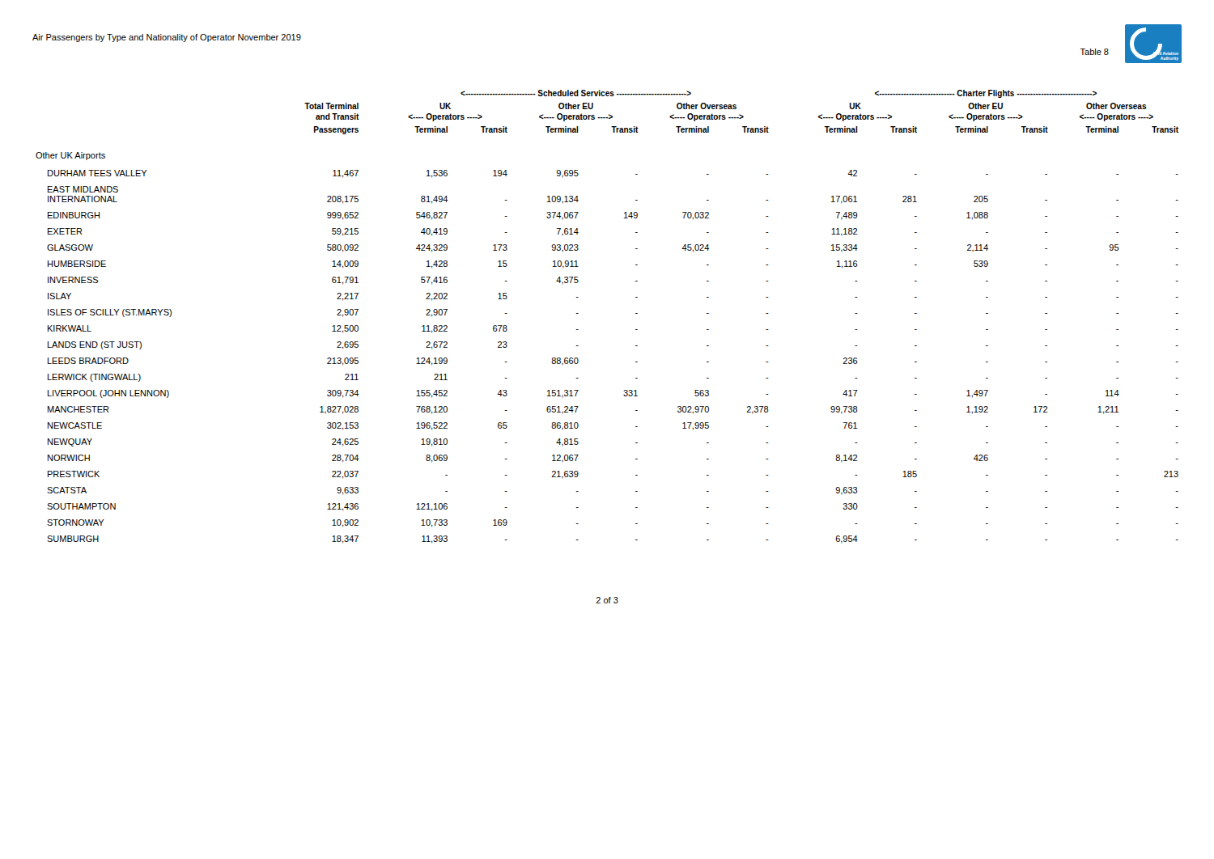Air Passengers by Type and Nationality of Operator November 2019
Table 8
Civil Aviation
Authority
| | | | <-------------------------- Scheduled Services --------------------------> | | <---------------------------- Charter Flights ----------------------------> |
| --- | --- | --- | --- | --- | --- |
| | Total Terminal and Transit | | UK <---- Operators ----> | Other EU <---- Operators ----> | Other Overseas <---- Operators ----> | | UK <---- Operators ----> | Other EU <---- Operators ----> | Other Overseas <---- Operators ----> |
| | Passengers | | Terminal | Transit | Terminal | Transit | Terminal | Transit | | Terminal | Transit | Terminal | Transit | Terminal | Transit |
| Other UK Airports |
| DURHAM TEES VALLEY | 11,467 | | 1,536 | 194 | 9,695 | - | - | - | | 42 | - | - | - | - | - |
| EAST MIDLANDS INTERNATIONAL | 208,175 | | 81,494 | - | 109,134 | - | - | - | | 17,061 | 281 | 205 | - | - | - |
| EDINBURGH | 999,652 | | 546,827 | - | 374,067 | 149 | 70,032 | - | | 7,489 | - | 1,088 | - | - | - |
| EXETER | 59,215 | | 40,419 | - | 7,614 | - | - | - | | 11,182 | - | - | - | - | - |
| GLASGOW | 580,092 | | 424,329 | 173 | 93,023 | - | 45,024 | - | | 15,334 | - | 2,114 | - | 95 | - |
| HUMBERSIDE | 14,009 | | 1,428 | 15 | 10,911 | - | - | - | | 1,116 | - | 539 | - | - | - |
| INVERNESS | 61,791 | | 57,416 | - | 4,375 | - | - | - | | - | - | - | - | - | - |
| ISLAY | 2,217 | | 2,202 | 15 | - | - | - | - | | - | - | - | - | - | - |
| ISLES OF SCILLY (ST.MARYS) | 2,907 | | 2,907 | - | - | - | - | - | | - | - | - | - | - | - |
| KIRKWALL | 12,500 | | 11,822 | 678 | - | - | - | - | | - | - | - | - | - | - |
| LANDS END (ST JUST) | 2,695 | | 2,672 | 23 | - | - | - | - | | - | - | - | - | - | - |
| LEEDS BRADFORD | 213,095 | | 124,199 | - | 88,660 | - | - | - | | 236 | - | - | - | - | - |
| LERWICK (TINGWALL) | 211 | | 211 | - | - | - | - | - | | - | - | - | - | - | - |
| LIVERPOOL (JOHN LENNON) | 309,734 | | 155,452 | 43 | 151,317 | 331 | 563 | - | | 417 | - | 1,497 | - | 114 | - |
| MANCHESTER | 1,827,028 | | 768,120 | - | 651,247 | - | 302,970 | 2,378 | | 99,738 | - | 1,192 | 172 | 1,211 | - |
| NEWCASTLE | 302,153 | | 196,522 | 65 | 86,810 | - | 17,995 | - | | 761 | - | - | - | - | - |
| NEWQUAY | 24,625 | | 19,810 | - | 4,815 | - | - | - | | - | - | - | - | - | - |
| NORWICH | 28,704 | | 8,069 | - | 12,067 | - | - | - | | 8,142 | - | 426 | - | - | - |
| PRESTWICK | 22,037 | | - | - | 21,639 | - | - | - | | - | 185 | - | - | - | 213 |
| SCATSTA | 9,633 | | - | - | - | - | - | - | | 9,633 | - | - | - | - | - |
| SOUTHAMPTON | 121,436 | | 121,106 | - | - | - | - | - | | 330 | - | - | - | - | - |
| STORNOWAY | 10,902 | | 10,733 | 169 | - | - | - | - | | - | - | - | - | - | - |
| SUMBURGH | 18,347 | | 11,393 | - | - | - | - | - | | 6,954 | - | - | - | - | - |
2 of 3